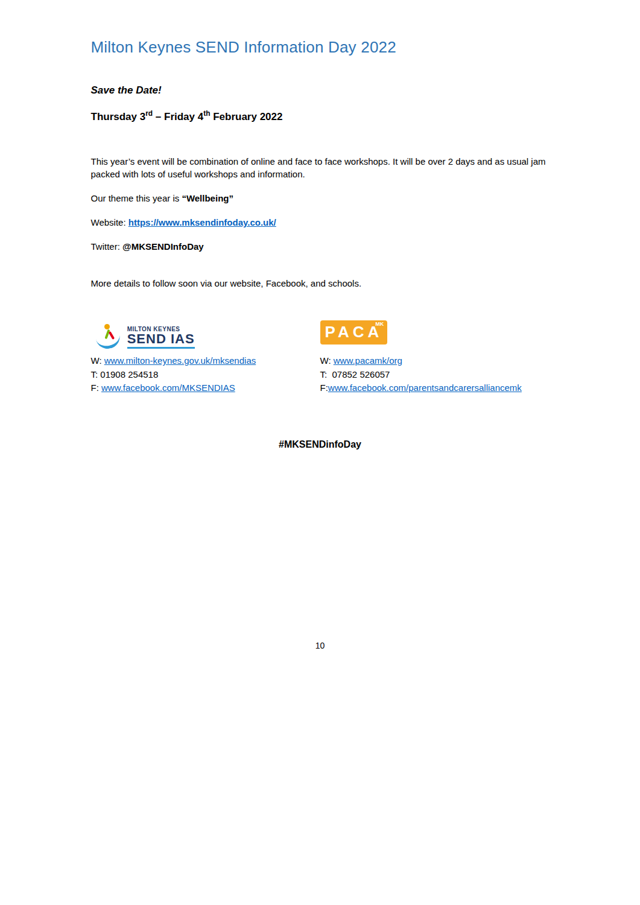Milton Keynes SEND Information Day 2022
Save the Date!
Thursday 3rd – Friday 4th February 2022
This year’s event will be combination of online and face to face workshops. It will be over 2 days and as usual jam packed with lots of useful workshops and information.
Our theme this year is “Wellbeing”
Website: https://www.mksendinfoday.co.uk/
Twitter: @MKSENDInfoDay
More details to follow soon via our website, Facebook, and schools.
| MILTON KEYNES SEND IAS | MK PACA |
| W: www.milton-keynes.gov.uk/mksendias T: 01908 254518 F: www.facebook.com/MKSENDIAS | W: www.pacamk/org T: 07852 526057 F: www.facebook.com/parentsandcarersalliancemk |
#MKSENDinfoDay
10